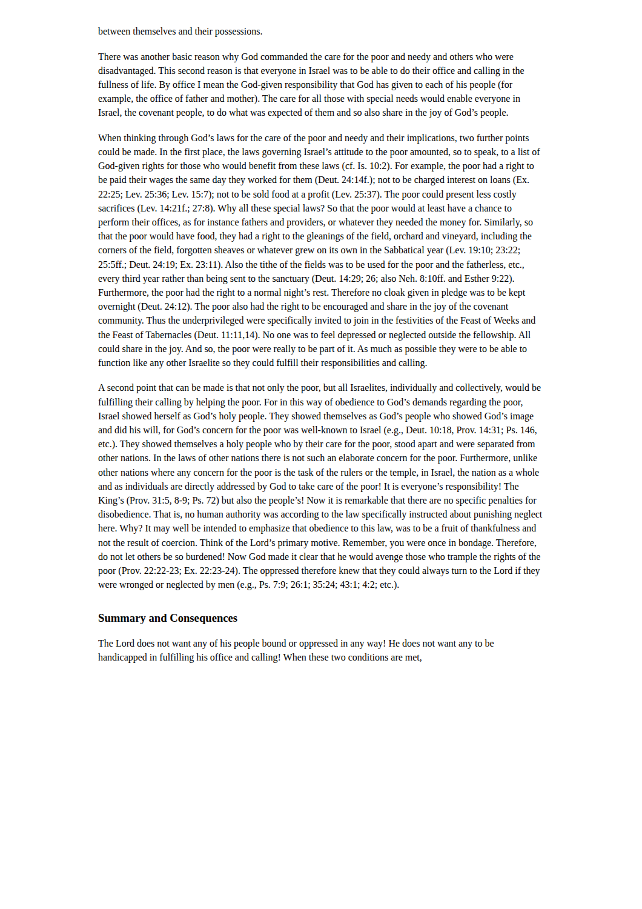between themselves and their possessions.
There was another basic reason why God commanded the care for the poor and needy and others who were disadvantaged. This second reason is that everyone in Israel was to be able to do their office and calling in the fullness of life. By office I mean the God-given responsibility that God has given to each of his people (for example, the office of father and mother). The care for all those with special needs would enable everyone in Israel, the covenant people, to do what was expected of them and so also share in the joy of God’s people.
When thinking through God’s laws for the care of the poor and needy and their implications, two further points could be made. In the first place, the laws governing Israel’s attitude to the poor amounted, so to speak, to a list of God-given rights for those who would benefit from these laws (cf. Is. 10:2). For example, the poor had a right to be paid their wages the same day they worked for them (Deut. 24:14f.); not to be charged interest on loans (Ex. 22:25; Lev. 25:36; Lev. 15:7); not to be sold food at a profit (Lev. 25:37). The poor could present less costly sacrifices (Lev. 14:21f.; 27:8). Why all these special laws? So that the poor would at least have a chance to perform their offices, as for instance fathers and providers, or whatever they needed the money for. Similarly, so that the poor would have food, they had a right to the gleanings of the field, orchard and vineyard, including the corners of the field, forgotten sheaves or whatever grew on its own in the Sabbatical year (Lev. 19:10; 23:22; 25:5ff.; Deut. 24:19; Ex. 23:11). Also the tithe of the fields was to be used for the poor and the fatherless, etc., every third year rather than being sent to the sanctuary (Deut. 14:29; 26; also Neh. 8:10ff. and Esther 9:22). Furthermore, the poor had the right to a normal night’s rest. Therefore no cloak given in pledge was to be kept overnight (Deut. 24:12). The poor also had the right to be encouraged and share in the joy of the covenant community. Thus the underprivileged were specifically invited to join in the festivities of the Feast of Weeks and the Feast of Tabernacles (Deut. 11:11,14). No one was to feel depressed or neglected outside the fellowship. All could share in the joy. And so, the poor were really to be part of it. As much as possible they were to be able to function like any other Israelite so they could fulfill their responsibilities and calling.
A second point that can be made is that not only the poor, but all Israelites, individually and collectively, would be fulfilling their calling by helping the poor. For in this way of obedience to God’s demands regarding the poor, Israel showed herself as God’s holy people. They showed themselves as God’s people who showed God’s image and did his will, for God’s concern for the poor was well-known to Israel (e.g., Deut. 10:18, Prov. 14:31; Ps. 146, etc.). They showed themselves a holy people who by their care for the poor, stood apart and were separated from other nations. In the laws of other nations there is not such an elaborate concern for the poor. Furthermore, unlike other nations where any concern for the poor is the task of the rulers or the temple, in Israel, the nation as a whole and as individuals are directly addressed by God to take care of the poor! It is everyone’s responsibility! The King’s (Prov. 31:5, 8-9; Ps. 72) but also the people’s! Now it is remarkable that there are no specific penalties for disobedience. That is, no human authority was according to the law specifically instructed about punishing neglect here. Why? It may well be intended to emphasize that obedience to this law, was to be a fruit of thankfulness and not the result of coercion. Think of the Lord’s primary motive. Remember, you were once in bondage. Therefore, do not let others be so burdened! Now God made it clear that he would avenge those who trample the rights of the poor (Prov. 22:22-23; Ex. 22:23-24). The oppressed therefore knew that they could always turn to the Lord if they were wronged or neglected by men (e.g., Ps. 7:9; 26:1; 35:24; 43:1; 4:2; etc.).
Summary and Consequences
The Lord does not want any of his people bound or oppressed in any way! He does not want any to be handicapped in fulfilling his office and calling! When these two conditions are met,